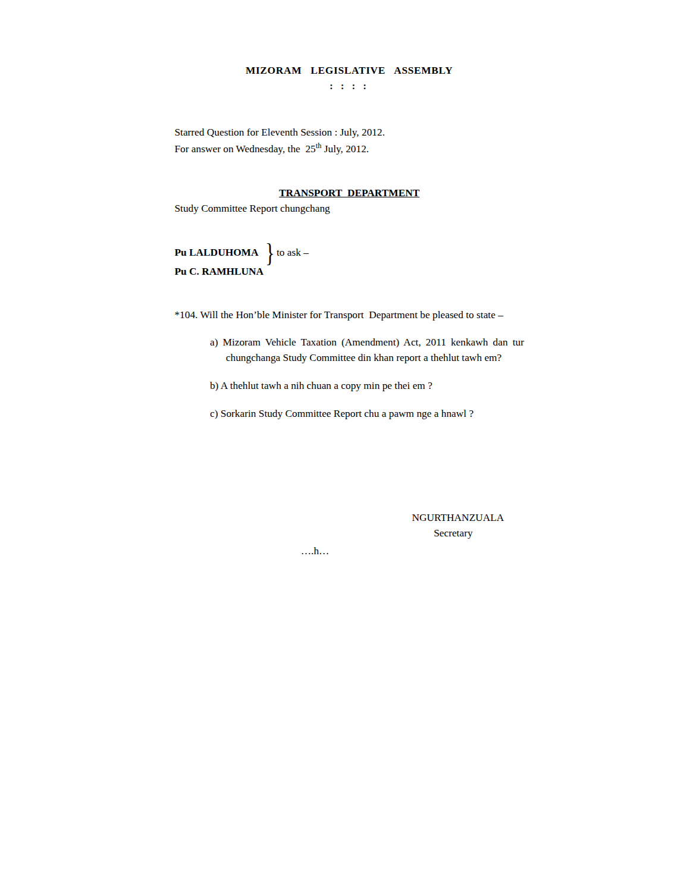MIZORAM LEGISLATIVE ASSEMBLY
: : : :
Starred Question for Eleventh Session : July, 2012.
For answer on Wednesday, the 25th July, 2012.
TRANSPORT DEPARTMENT
Study Committee Report chungchang
| Pu LALDUHOMA | } | to ask – |
| Pu C. RAMHLUNA | |
*104. Will the Hon’ble Minister for Transport Department be pleased to state –
a) Mizoram Vehicle Taxation (Amendment) Act, 2011 kenkawh dan tur chungchanga Study Committee din khan report a thehlut tawh em?
b) A thehlut tawh a nih chuan a copy min pe thei em ?
c) Sorkarin Study Committee Report chu a pawm nge a hnawl ?
NGURTHANZUALA
Secretary
….h…